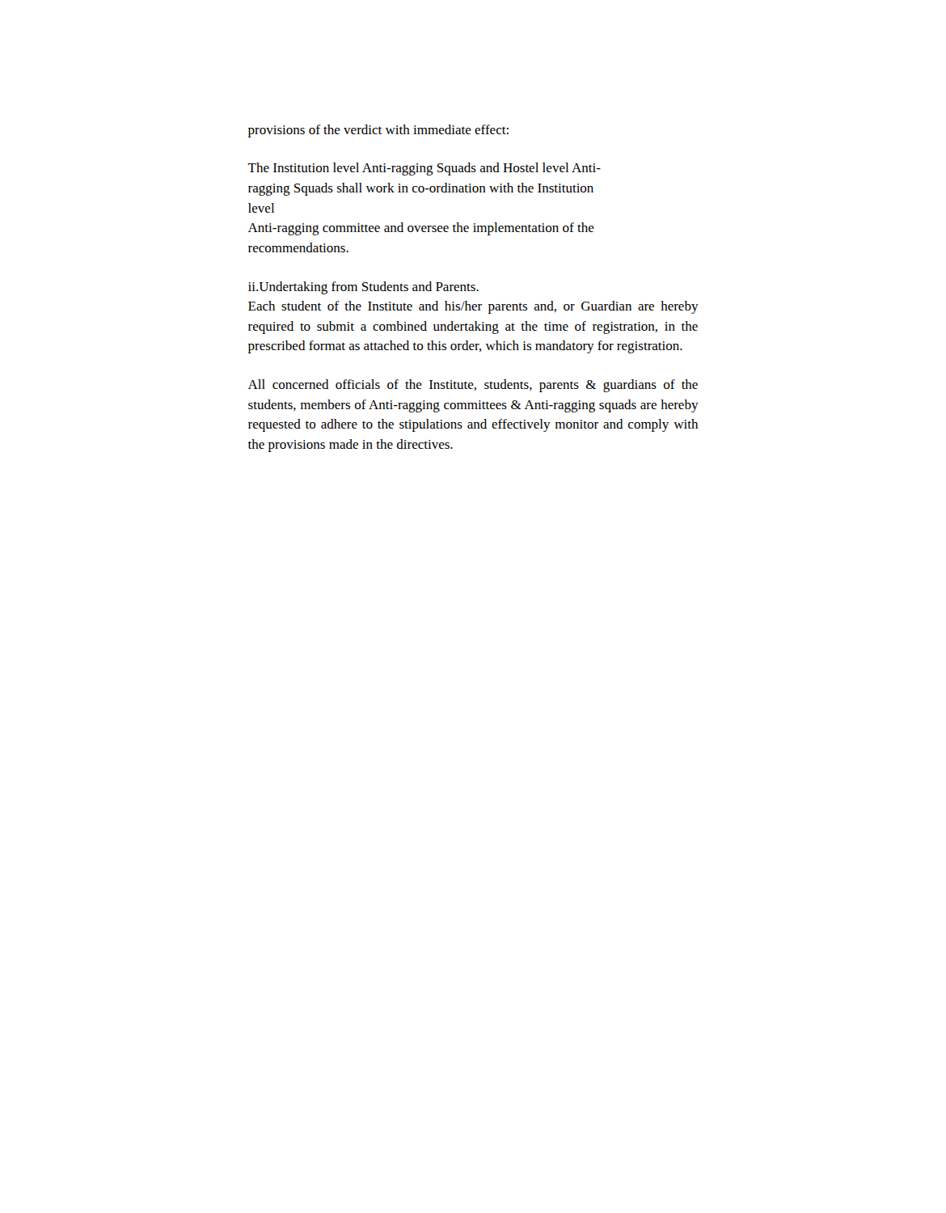provisions of the verdict with immediate effect:
The Institution level Anti-ragging Squads and Hostel level Anti-
ragging Squads shall work in co-ordination with the Institution
level
Anti-ragging committee and oversee the implementation of the recommendations.
ii.Undertaking from Students and Parents.
Each student of the Institute and his/her parents and, or Guardian are hereby required to submit a combined undertaking at the time of registration, in the prescribed format as attached to this order, which is mandatory for registration.
All concerned officials of the Institute, students, parents & guardians of the students, members of Anti-ragging committees & Anti-ragging squads are hereby requested to adhere to the stipulations and effectively monitor and comply with the provisions made in the directives.